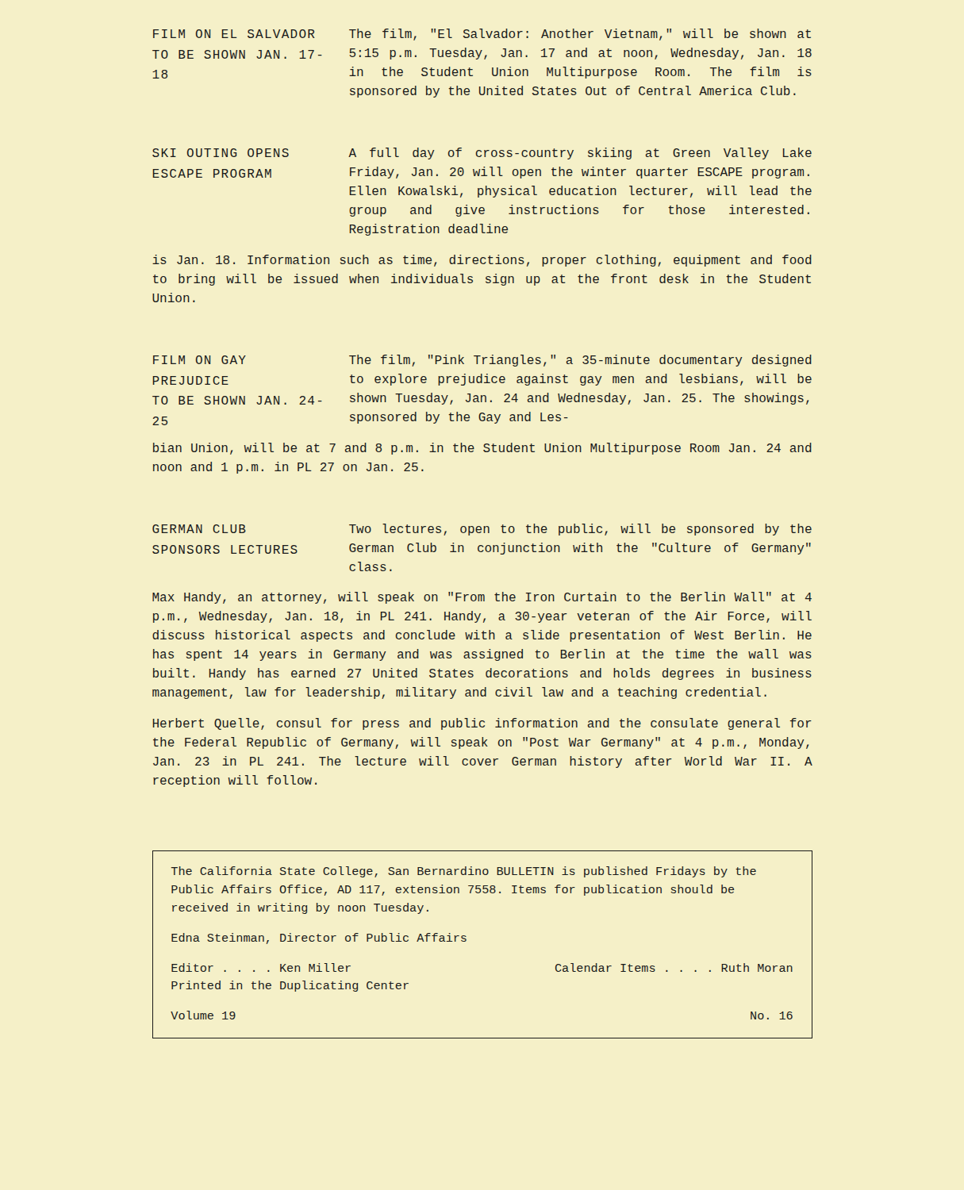Film On El Salvador
To Be Shown Jan. 17-18
The film, "El Salvador: Another Vietnam," will be shown at 5:15 p.m. Tuesday, Jan. 17 and at noon, Wednesday, Jan. 18 in the Student Union Multipurpose Room. The film is sponsored by the United States Out of Central America Club.
Ski Outing Opens
Escape Program
A full day of cross-country skiing at Green Valley Lake Friday, Jan. 20 will open the winter quarter ESCAPE program. Ellen Kowalski, physical education lecturer, will lead the group and give instructions for those interested. Registration deadline
is Jan. 18. Information such as time, directions, proper clothing, equipment and food to bring will be issued when individuals sign up at the front desk in the Student Union.
Film On Gay Prejudice
To Be Shown Jan. 24-25
The film, "Pink Triangles," a 35-minute documentary designed to explore prejudice against gay men and lesbians, will be shown Tuesday, Jan. 24 and Wednesday, Jan. 25. The showings, sponsored by the Gay and Les-
bian Union, will be at 7 and 8 p.m. in the Student Union Multipurpose Room Jan. 24 and noon and 1 p.m. in PL 27 on Jan. 25.
German Club
Sponsors Lectures
Two lectures, open to the public, will be sponsored by the German Club in conjunction with the "Culture of Germany" class.
Max Handy, an attorney, will speak on "From the Iron Curtain to the Berlin Wall" at 4 p.m., Wednesday, Jan. 18, in PL 241. Handy, a 30-year veteran of the Air Force, will discuss historical aspects and conclude with a slide presentation of West Berlin. He has spent 14 years in Germany and was assigned to Berlin at the time the wall was built. Handy has earned 27 United States decorations and holds degrees in business management, law for leadership, military and civil law and a teaching credential.
Herbert Quelle, consul for press and public information and the consulate general for the Federal Republic of Germany, will speak on "Post War Germany" at 4 p.m., Monday, Jan. 23 in PL 241. The lecture will cover German history after World War II. A reception will follow.
The California State College, San Bernardino BULLETIN is published Fridays by the Public Affairs Office, AD 117, extension 7558. Items for publication should be received in writing by noon Tuesday.
Edna Steinman, Director of Public Affairs
Editor . . . . Ken Miller Calendar Items . . . . Ruth Moran
Printed in the Duplicating Center
Volume 19 No. 16